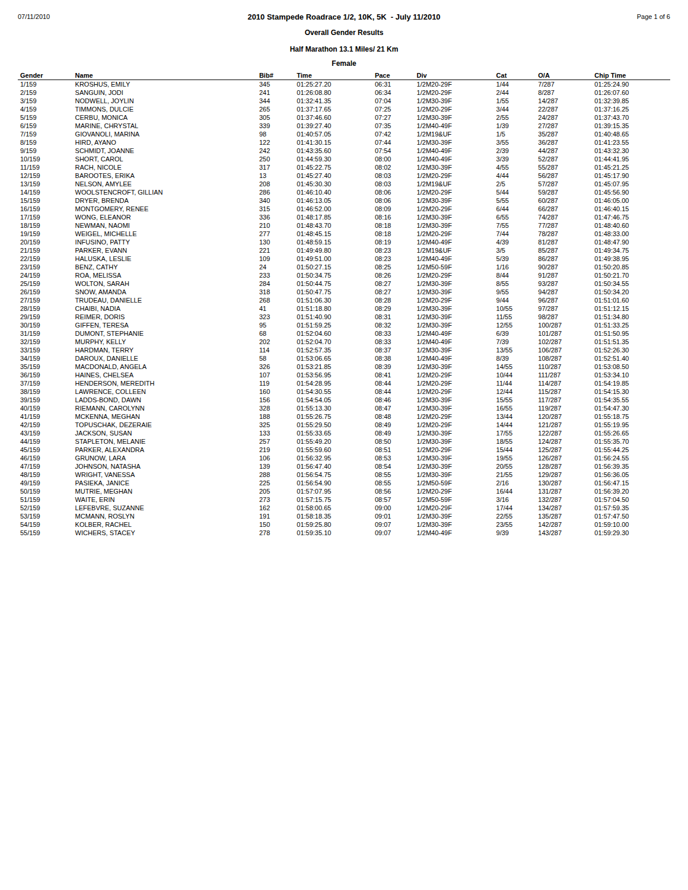07/11/2010
Page 1 of 6
2010 Stampede Roadrace 1/2, 10K, 5K - July 11/2010
Overall Gender Results
Half Marathon 13.1 Miles/ 21 Km
Female
| Gender | Name | Bib# | Time | Pace | Div | Cat | O/A | Chip Time |
| --- | --- | --- | --- | --- | --- | --- | --- | --- |
| 1/159 | KROSHUS, EMILY | 345 | 01:25:27.20 | 06:31 | 1/2M20-29F | 1/44 | 7/287 | 01:25:24.90 |
| 2/159 | SANGUIN, JODI | 241 | 01:26:08.80 | 06:34 | 1/2M20-29F | 2/44 | 8/287 | 01:26:07.60 |
| 3/159 | NODWELL, JOYLIN | 344 | 01:32:41.35 | 07:04 | 1/2M30-39F | 1/55 | 14/287 | 01:32:39.85 |
| 4/159 | TIMMONS, DULCIE | 265 | 01:37:17.65 | 07:25 | 1/2M20-29F | 3/44 | 22/287 | 01:37:16.25 |
| 5/159 | CERBU, MONICA | 305 | 01:37:46.60 | 07:27 | 1/2M30-39F | 2/55 | 24/287 | 01:37:43.70 |
| 6/159 | MARINE, CHRYSTAL | 339 | 01:39:27.40 | 07:35 | 1/2M40-49F | 1/39 | 27/287 | 01:39:15.35 |
| 7/159 | GIOVANOLI, MARINA | 98 | 01:40:57.05 | 07:42 | 1/2M19&UF | 1/5 | 35/287 | 01:40:48.65 |
| 8/159 | HIRD, AYANO | 122 | 01:41:30.15 | 07:44 | 1/2M30-39F | 3/55 | 36/287 | 01:41:23.55 |
| 9/159 | SCHMIDT, JOANNE | 242 | 01:43:35.60 | 07:54 | 1/2M40-49F | 2/39 | 44/287 | 01:43:32.30 |
| 10/159 | SHORT, CAROL | 250 | 01:44:59.30 | 08:00 | 1/2M40-49F | 3/39 | 52/287 | 01:44:41.95 |
| 11/159 | RACH, NICOLE | 317 | 01:45:22.75 | 08:02 | 1/2M30-39F | 4/55 | 55/287 | 01:45:21.25 |
| 12/159 | BAROOTES, ERIKA | 13 | 01:45:27.40 | 08:03 | 1/2M20-29F | 4/44 | 56/287 | 01:45:17.90 |
| 13/159 | NELSON, AMYLEE | 208 | 01:45:30.30 | 08:03 | 1/2M19&UF | 2/5 | 57/287 | 01:45:07.95 |
| 14/159 | WOOLSTENCROFT, GILLIAN | 286 | 01:46:10.40 | 08:06 | 1/2M20-29F | 5/44 | 59/287 | 01:45:56.90 |
| 15/159 | DRYER, BRENDA | 340 | 01:46:13.05 | 08:06 | 1/2M30-39F | 5/55 | 60/287 | 01:46:05.00 |
| 16/159 | MONTGOMERY, RENEE | 315 | 01:46:52.00 | 08:09 | 1/2M20-29F | 6/44 | 66/287 | 01:46:40.15 |
| 17/159 | WONG, ELEANOR | 336 | 01:48:17.85 | 08:16 | 1/2M30-39F | 6/55 | 74/287 | 01:47:46.75 |
| 18/159 | NEWMAN, NAOMI | 210 | 01:48:43.70 | 08:18 | 1/2M30-39F | 7/55 | 77/287 | 01:48:40.60 |
| 19/159 | WEIGEL, MICHELLE | 277 | 01:48:45.15 | 08:18 | 1/2M20-29F | 7/44 | 78/287 | 01:48:33.00 |
| 20/159 | INFUSINO, PATTY | 130 | 01:48:59.15 | 08:19 | 1/2M40-49F | 4/39 | 81/287 | 01:48:47.90 |
| 21/159 | PARKER, EVANN | 221 | 01:49:49.80 | 08:23 | 1/2M19&UF | 3/5 | 85/287 | 01:49:34.75 |
| 22/159 | HALUSKA, LESLIE | 109 | 01:49:51.00 | 08:23 | 1/2M40-49F | 5/39 | 86/287 | 01:49:38.95 |
| 23/159 | BENZ, CATHY | 24 | 01:50:27.15 | 08:25 | 1/2M50-59F | 1/16 | 90/287 | 01:50:20.85 |
| 24/159 | ROA, MELISSA | 233 | 01:50:34.75 | 08:26 | 1/2M20-29F | 8/44 | 91/287 | 01:50:21.70 |
| 25/159 | WOLTON, SARAH | 284 | 01:50:44.75 | 08:27 | 1/2M30-39F | 8/55 | 93/287 | 01:50:34.55 |
| 26/159 | SNOW, AMANDA | 318 | 01:50:47.75 | 08:27 | 1/2M30-39F | 9/55 | 94/287 | 01:50:34.20 |
| 27/159 | TRUDEAU, DANIELLE | 268 | 01:51:06.30 | 08:28 | 1/2M20-29F | 9/44 | 96/287 | 01:51:01.60 |
| 28/159 | CHAIBI, NADIA | 41 | 01:51:18.80 | 08:29 | 1/2M30-39F | 10/55 | 97/287 | 01:51:12.15 |
| 29/159 | REIMER, DORIS | 323 | 01:51:40.90 | 08:31 | 1/2M30-39F | 11/55 | 98/287 | 01:51:34.80 |
| 30/159 | GIFFEN, TERESA | 95 | 01:51:59.25 | 08:32 | 1/2M30-39F | 12/55 | 100/287 | 01:51:33.25 |
| 31/159 | DUMONT, STEPHANIE | 68 | 01:52:04.60 | 08:33 | 1/2M40-49F | 6/39 | 101/287 | 01:51:50.95 |
| 32/159 | MURPHY, KELLY | 202 | 01:52:04.70 | 08:33 | 1/2M40-49F | 7/39 | 102/287 | 01:51:51.35 |
| 33/159 | HARDMAN, TERRY | 114 | 01:52:57.35 | 08:37 | 1/2M30-39F | 13/55 | 106/287 | 01:52:26.30 |
| 34/159 | DAROUX, DANIELLE | 58 | 01:53:06.65 | 08:38 | 1/2M40-49F | 8/39 | 108/287 | 01:52:51.40 |
| 35/159 | MACDONALD, ANGELA | 326 | 01:53:21.85 | 08:39 | 1/2M30-39F | 14/55 | 110/287 | 01:53:08.50 |
| 36/159 | HAINES, CHELSEA | 107 | 01:53:56.95 | 08:41 | 1/2M20-29F | 10/44 | 111/287 | 01:53:34.10 |
| 37/159 | HENDERSON, MEREDITH | 119 | 01:54:28.95 | 08:44 | 1/2M20-29F | 11/44 | 114/287 | 01:54:19.85 |
| 38/159 | LAWRENCE, COLLEEN | 160 | 01:54:30.55 | 08:44 | 1/2M20-29F | 12/44 | 115/287 | 01:54:15.30 |
| 39/159 | LADDS-BOND, DAWN | 156 | 01:54:54.05 | 08:46 | 1/2M30-39F | 15/55 | 117/287 | 01:54:35.55 |
| 40/159 | RIEMANN, CAROLYNN | 328 | 01:55:13.30 | 08:47 | 1/2M30-39F | 16/55 | 119/287 | 01:54:47.30 |
| 41/159 | MCKENNA, MEGHAN | 188 | 01:55:26.75 | 08:48 | 1/2M20-29F | 13/44 | 120/287 | 01:55:18.75 |
| 42/159 | TOPUSCHAK, DEZERAIE | 325 | 01:55:29.50 | 08:49 | 1/2M20-29F | 14/44 | 121/287 | 01:55:19.95 |
| 43/159 | JACKSON, SUSAN | 133 | 01:55:33.65 | 08:49 | 1/2M30-39F | 17/55 | 122/287 | 01:55:26.65 |
| 44/159 | STAPLETON, MELANIE | 257 | 01:55:49.20 | 08:50 | 1/2M30-39F | 18/55 | 124/287 | 01:55:35.70 |
| 45/159 | PARKER, ALEXANDRA | 219 | 01:55:59.60 | 08:51 | 1/2M20-29F | 15/44 | 125/287 | 01:55:44.25 |
| 46/159 | GRUNOW, LARA | 106 | 01:56:32.95 | 08:53 | 1/2M30-39F | 19/55 | 126/287 | 01:56:24.55 |
| 47/159 | JOHNSON, NATASHA | 139 | 01:56:47.40 | 08:54 | 1/2M30-39F | 20/55 | 128/287 | 01:56:39.35 |
| 48/159 | WRIGHT, VANESSA | 288 | 01:56:54.75 | 08:55 | 1/2M30-39F | 21/55 | 129/287 | 01:56:36.05 |
| 49/159 | PASIEKA, JANICE | 225 | 01:56:54.90 | 08:55 | 1/2M50-59F | 2/16 | 130/287 | 01:56:47.15 |
| 50/159 | MUTRIE, MEGHAN | 205 | 01:57:07.95 | 08:56 | 1/2M20-29F | 16/44 | 131/287 | 01:56:39.20 |
| 51/159 | WAITE, ERIN | 273 | 01:57:15.75 | 08:57 | 1/2M50-59F | 3/16 | 132/287 | 01:57:04.50 |
| 52/159 | LEFEBVRE, SUZANNE | 162 | 01:58:00.65 | 09:00 | 1/2M20-29F | 17/44 | 134/287 | 01:57:59.35 |
| 53/159 | MCMANN, ROSLYN | 191 | 01:58:18.35 | 09:01 | 1/2M30-39F | 22/55 | 135/287 | 01:57:47.50 |
| 54/159 | KOLBER, RACHEL | 150 | 01:59:25.80 | 09:07 | 1/2M30-39F | 23/55 | 142/287 | 01:59:10.00 |
| 55/159 | WICHERS, STACEY | 278 | 01:59:35.10 | 09:07 | 1/2M40-49F | 9/39 | 143/287 | 01:59:29.30 |